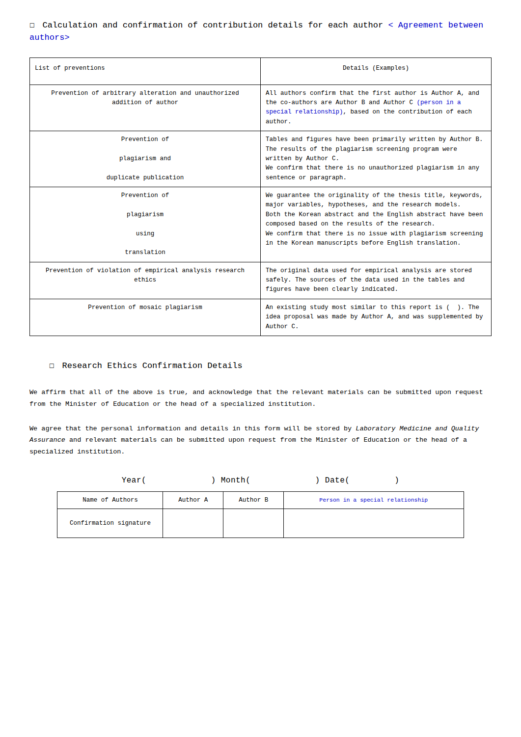☐ Calculation and confirmation of contribution details for each author < Agreement between authors>
| List of preventions | Details (Examples) |
| --- | --- |
| Prevention of arbitrary alteration and unauthorized addition of author | All authors confirm that the first author is Author A, and the co-authors are Author B and Author C (person in a special relationship) , based on the contribution of each author. |
| Prevention of plagiarism and duplicate publication | Tables and figures have been primarily written by Author B. The results of the plagiarism screening program were written by Author C. We confirm that there is no unauthorized plagiarism in any sentence or paragraph. |
| Prevention of plagiarism using translation | We guarantee the originality of the thesis title, keywords, major variables, hypotheses, and the research models. Both the Korean abstract and the English abstract have been composed based on the results of the research. We confirm that there is no issue with plagiarism screening in the Korean manuscripts before English translation. |
| Prevention of violation of empirical analysis research ethics | The original data used for empirical analysis are stored safely. The sources of the data used in the tables and figures have been clearly indicated. |
| Prevention of mosaic plagiarism | An existing study most similar to this report is ( ). The idea proposal was made by Author A, and was supplemented by Author C. |
☐ Research Ethics Confirmation Details
We affirm that all of the above is true, and acknowledge that the relevant materials can be submitted upon request from the Minister of Education or the head of a specialized institution.
We agree that the personal information and details in this form will be stored by Laboratory Medicine and Quality Assurance and relevant materials can be submitted upon request from the Minister of Education or the head of a specialized institution.
Year( ) Month( ) Date( )
| Name of Authors | Author A | Author B | Person in a special relationship |
| Confirmation signature | | | |